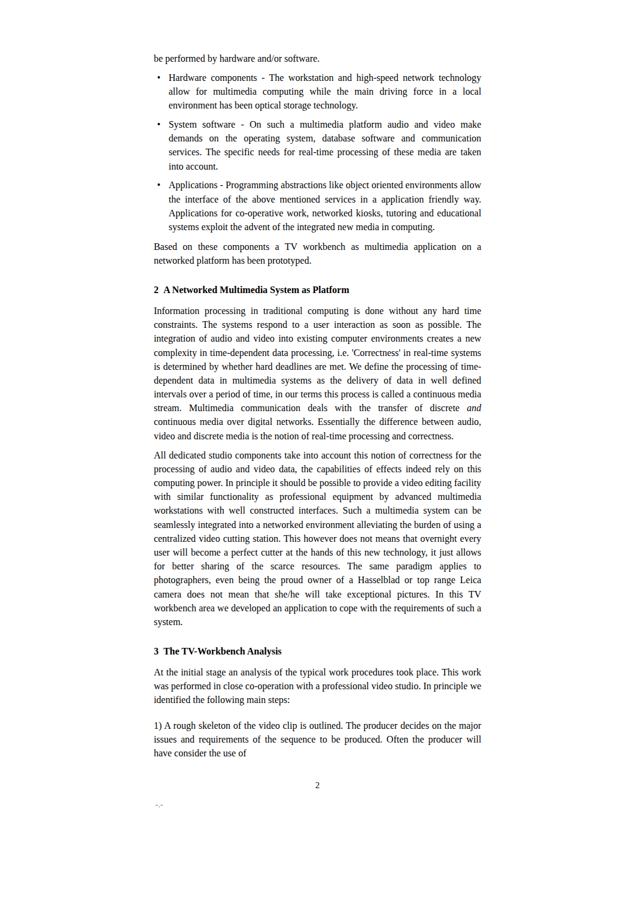be performed by hardware and/or software.
Hardware components - The workstation and high-speed network technology allow for multimedia computing while the main driving force in a local environment has been optical storage technology.
System software - On such a multimedia platform audio and video make demands on the operating system, database software and communication services. The specific needs for real-time processing of these media are taken into account.
Applications - Programming abstractions like object oriented environments allow the interface of the above mentioned services in a application friendly way. Applications for co-operative work, networked kiosks, tutoring and educational systems exploit the advent of the integrated new media in computing.
Based on these components a TV workbench as multimedia application on a networked platform has been prototyped.
2 A Networked Multimedia System as Platform
Information processing in traditional computing is done without any hard time constraints. The systems respond to a user interaction as soon as possible. The integration of audio and video into existing computer environments creates a new complexity in time-dependent data processing, i.e. 'Correctness' in real-time systems is determined by whether hard deadlines are met. We define the processing of time-dependent data in multimedia systems as the delivery of data in well defined intervals over a period of time, in our terms this process is called a continuous media stream. Multimedia communication deals with the transfer of discrete and continuous media over digital networks. Essentially the difference between audio, video and discrete media is the notion of real-time processing and correctness.
All dedicated studio components take into account this notion of correctness for the processing of audio and video data, the capabilities of effects indeed rely on this computing power. In principle it should be possible to provide a video editing facility with similar functionality as professional equipment by advanced multimedia workstations with well constructed interfaces. Such a multimedia system can be seamlessly integrated into a networked environment alleviating the burden of using a centralized video cutting station. This however does not means that overnight every user will become a perfect cutter at the hands of this new technology, it just allows for better sharing of the scarce resources. The same paradigm applies to photographers, even being the proud owner of a Hasselblad or top range Leica camera does not mean that she/he will take exceptional pictures. In this TV workbench area we developed an application to cope with the requirements of such a system.
3 The TV-Workbench Analysis
At the initial stage an analysis of the typical work procedures took place. This work was performed in close co-operation with a professional video studio. In principle we identified the following main steps:
1) A rough skeleton of the video clip is outlined. The producer decides on the major issues and requirements of the sequence to be produced. Often the producer will have consider the use of
2
-.-